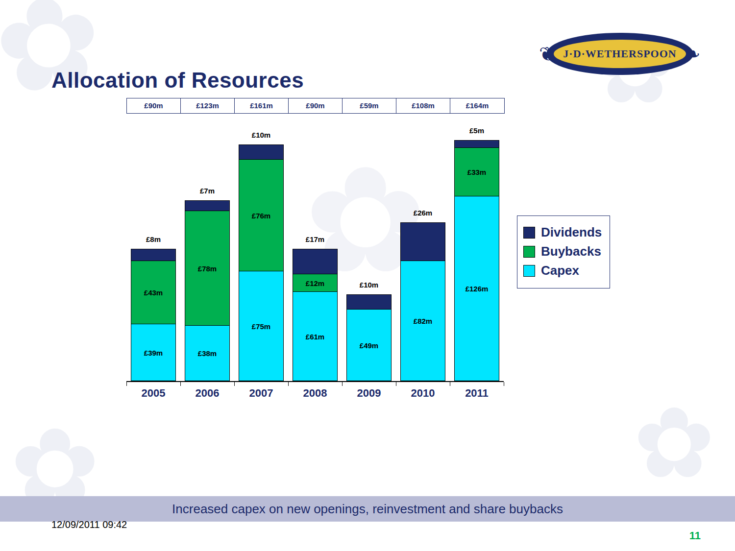✿
✿
✿
✿
✿
Allocation of Resources
❦ ❧
J·D·WETHERSPOON
£90m
£123m
£161m
£90m
£59m
£108m
£164m
£8m
£43m
£39m
2005
£7m
£78m
£38m
2006
£10m
£76m
£75m
2007
£17m
£12m
£61m
2008
£10m
£49m
2009
£26m
£82m
2010
£5m
£33m
£126m
2011
Dividends
Buybacks
Capex
Increased capex on new openings, reinvestment and share buybacks
12/09/2011 09:42
11